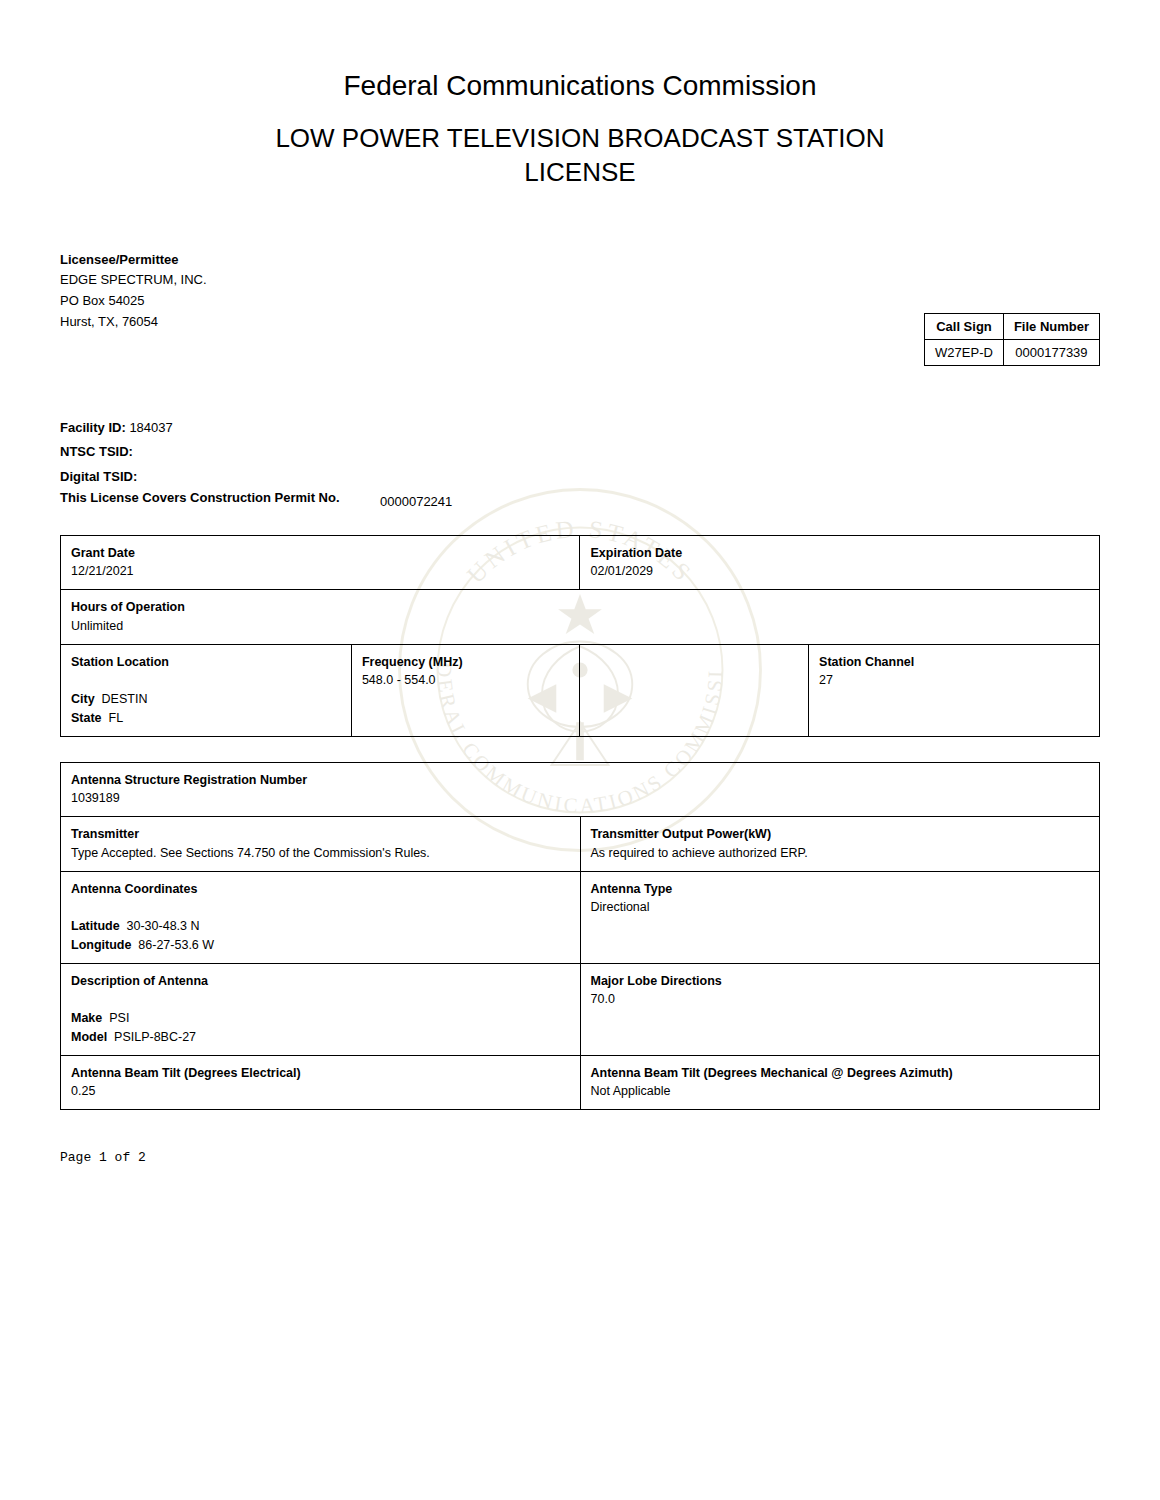UNITED STATES FEDERAL COMMUNICATIONS COMMISSION
Federal Communications Commission
LOW POWER TELEVISION BROADCAST STATION
LICENSE
Licensee/Permittee
EDGE SPECTRUM, INC.
PO Box 54025
Hurst, TX, 76054
| Call Sign | File Number |
| --- | --- |
| W27EP-D | 0000177339 |
Facility ID: 184037
NTSC TSID:
Digital TSID:
This License Covers Construction Permit No.
0000072241
| Grant Date 12/21/2021 | Expiration Date 02/01/2029 |
| Hours of Operation Unlimited |
| Station Location City DESTIN State FL | Frequency (MHz) 548.0 - 554.0 | | Station Channel 27 |
| Antenna Structure Registration Number 1039189 |
| Transmitter Type Accepted. See Sections 74.750 of the Commission's Rules. | Transmitter Output Power(kW) As required to achieve authorized ERP. |
| Antenna Coordinates Latitude 30-30-48.3 N Longitude 86-27-53.6 W | Antenna Type Directional |
| Description of Antenna Make PSI Model PSILP-8BC-27 | Major Lobe Directions 70.0 |
| Antenna Beam Tilt (Degrees Electrical) 0.25 | Antenna Beam Tilt (Degrees Mechanical @ Degrees Azimuth) Not Applicable |
Page 1 of 2